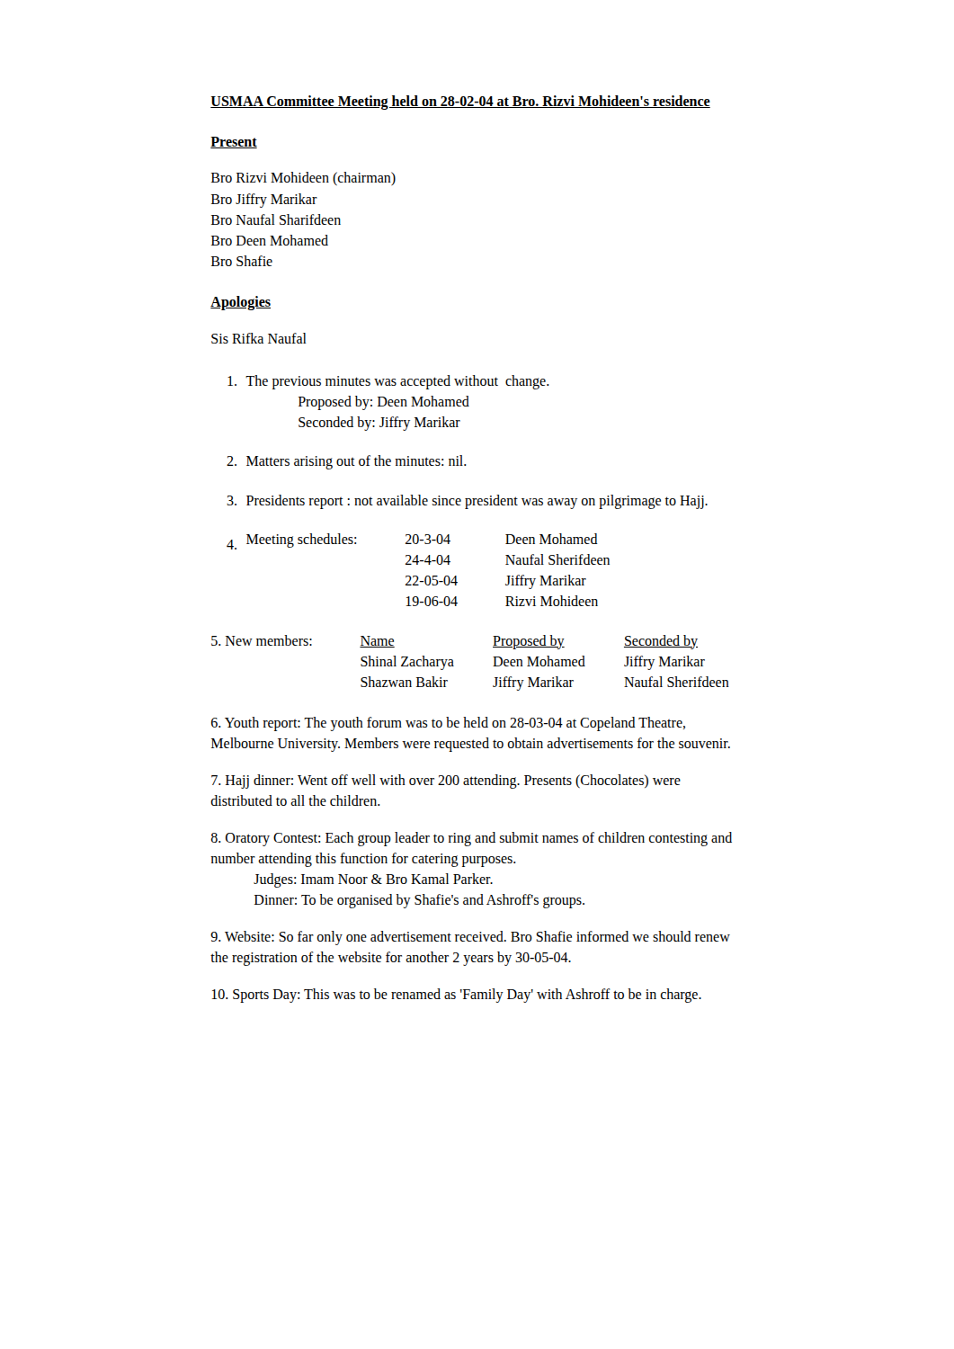USMAA Committee Meeting held on 28-02-04 at Bro. Rizvi Mohideen's residence
Present
Bro Rizvi Mohideen (chairman)
Bro Jiffry Marikar
Bro Naufal Sharifdeen
Bro Deen Mohamed
Bro Shafie
Apologies
Sis Rifka Naufal
The previous minutes was accepted without change.
Proposed by: Deen Mohamed
Seconded by: Jiffry Marikar
Matters arising out of the minutes: nil.
Presidents report : not available since president was away on pilgrimage to Hajj.
| Meeting schedules: | 20-3-04 | Deen Mohamed |
| | 24-4-04 | Naufal Sherifdeen |
| | 22-05-04 | Jiffry Marikar |
| | 19-06-04 | Rizvi Mohideen |
| 5. New members: | Name | Proposed by | Seconded by |
| | Shinal Zacharya | Deen Mohamed | Jiffry Marikar |
| | Shazwan Bakir | Jiffry Marikar | Naufal Sherifdeen |
6. Youth report: The youth forum was to be held on 28-03-04 at Copeland Theatre, Melbourne University. Members were requested to obtain advertisements for the souvenir.
7. Hajj dinner: Went off well with over 200 attending. Presents (Chocolates) were distributed to all the children.
8. Oratory Contest: Each group leader to ring and submit names of children contesting and number attending this function for catering purposes.
Judges: Imam Noor & Bro Kamal Parker.
Dinner: To be organised by Shafie's and Ashroff's groups.
9. Website: So far only one advertisement received. Bro Shafie informed we should renew the registration of the website for another 2 years by 30-05-04.
10. Sports Day: This was to be renamed as 'Family Day' with Ashroff to be in charge.